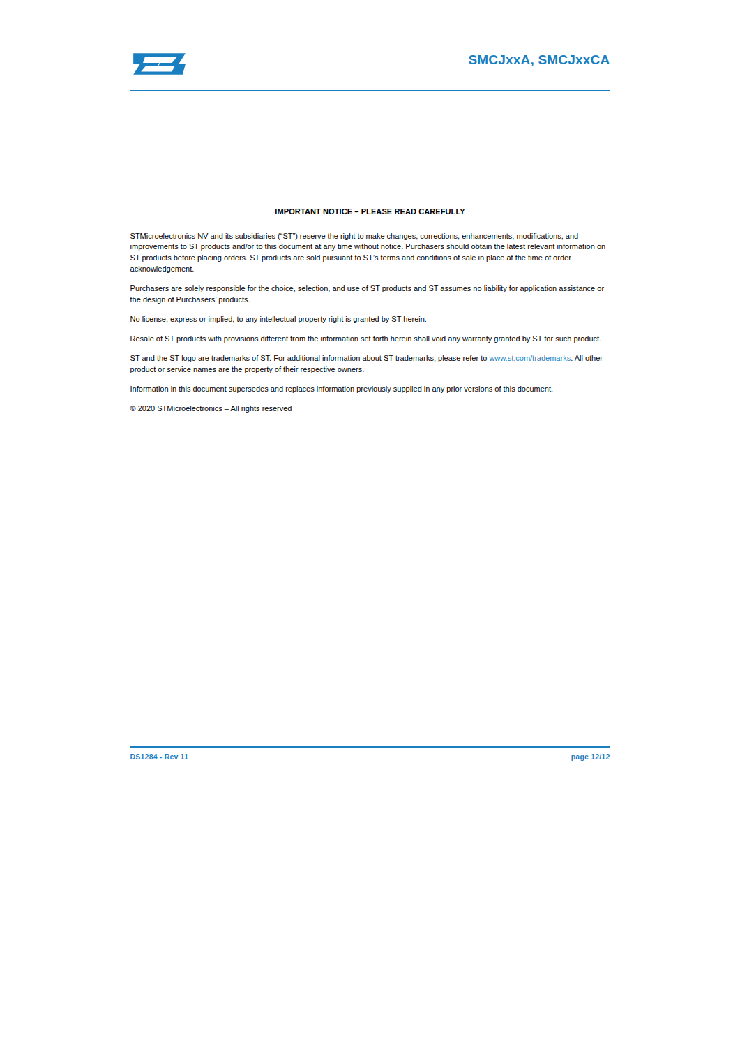SMCJxxA, SMCJxxCA
IMPORTANT NOTICE – PLEASE READ CAREFULLY
STMicroelectronics NV and its subsidiaries (“ST”) reserve the right to make changes, corrections, enhancements, modifications, and improvements to ST products and/or to this document at any time without notice. Purchasers should obtain the latest relevant information on ST products before placing orders. ST products are sold pursuant to ST’s terms and conditions of sale in place at the time of order acknowledgement.
Purchasers are solely responsible for the choice, selection, and use of ST products and ST assumes no liability for application assistance or the design of Purchasers’ products.
No license, express or implied, to any intellectual property right is granted by ST herein.
Resale of ST products with provisions different from the information set forth herein shall void any warranty granted by ST for such product.
ST and the ST logo are trademarks of ST. For additional information about ST trademarks, please refer to www.st.com/trademarks. All other product or service names are the property of their respective owners.
Information in this document supersedes and replaces information previously supplied in any prior versions of this document.
© 2020 STMicroelectronics – All rights reserved
DS1284 - Rev 11
page 12/12